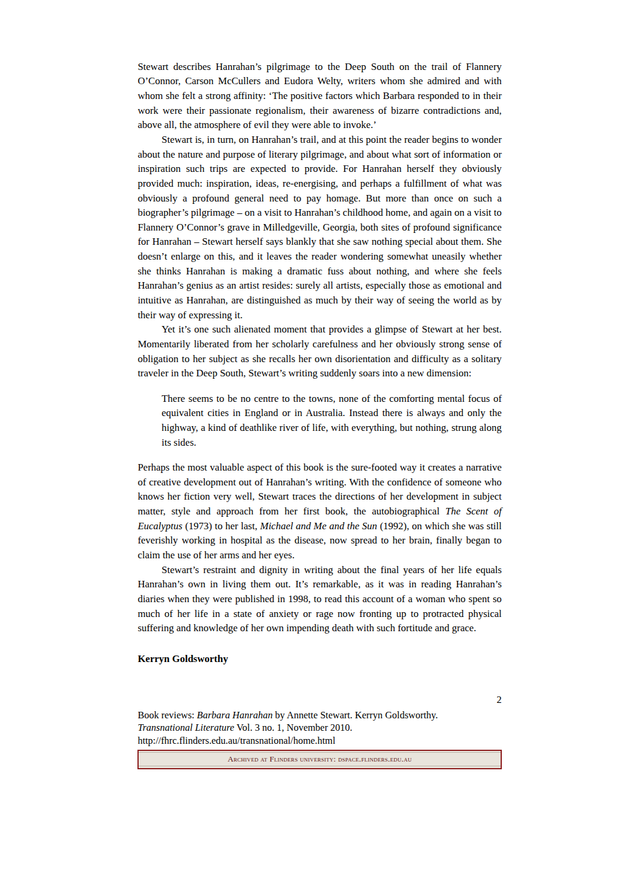Stewart describes Hanrahan’s pilgrimage to the Deep South on the trail of Flannery O’Connor, Carson McCullers and Eudora Welty, writers whom she admired and with whom she felt a strong affinity: ‘The positive factors which Barbara responded to in their work were their passionate regionalism, their awareness of bizarre contradictions and, above all, the atmosphere of evil they were able to invoke.’
Stewart is, in turn, on Hanrahan’s trail, and at this point the reader begins to wonder about the nature and purpose of literary pilgrimage, and about what sort of information or inspiration such trips are expected to provide. For Hanrahan herself they obviously provided much: inspiration, ideas, re-energising, and perhaps a fulfillment of what was obviously a profound general need to pay homage. But more than once on such a biographer’s pilgrimage – on a visit to Hanrahan’s childhood home, and again on a visit to Flannery O’Connor’s grave in Milledgeville, Georgia, both sites of profound significance for Hanrahan – Stewart herself says blankly that she saw nothing special about them. She doesn’t enlarge on this, and it leaves the reader wondering somewhat uneasily whether she thinks Hanrahan is making a dramatic fuss about nothing, and where she feels Hanrahan’s genius as an artist resides: surely all artists, especially those as emotional and intuitive as Hanrahan, are distinguished as much by their way of seeing the world as by their way of expressing it.
Yet it’s one such alienated moment that provides a glimpse of Stewart at her best. Momentarily liberated from her scholarly carefulness and her obviously strong sense of obligation to her subject as she recalls her own disorientation and difficulty as a solitary traveler in the Deep South, Stewart’s writing suddenly soars into a new dimension:
There seems to be no centre to the towns, none of the comforting mental focus of equivalent cities in England or in Australia. Instead there is always and only the highway, a kind of deathlike river of life, with everything, but nothing, strung along its sides.
Perhaps the most valuable aspect of this book is the sure-footed way it creates a narrative of creative development out of Hanrahan’s writing. With the confidence of someone who knows her fiction very well, Stewart traces the directions of her development in subject matter, style and approach from her first book, the autobiographical The Scent of Eucalyptus (1973) to her last, Michael and Me and the Sun (1992), on which she was still feverishly working in hospital as the disease, now spread to her brain, finally began to claim the use of her arms and her eyes.
Stewart’s restraint and dignity in writing about the final years of her life equals Hanrahan’s own in living them out. It’s remarkable, as it was in reading Hanrahan’s diaries when they were published in 1998, to read this account of a woman who spent so much of her life in a state of anxiety or rage now fronting up to protracted physical suffering and knowledge of her own impending death with such fortitude and grace.
Kerryn Goldsworthy
2
Book reviews: Barbara Hanrahan by Annette Stewart. Kerryn Goldsworthy.
Transnational Literature Vol. 3 no. 1, November 2010.
http://fhrc.flinders.edu.au/transnational/home.html
Archived at Flinders university: dspace.flinders.edu.au